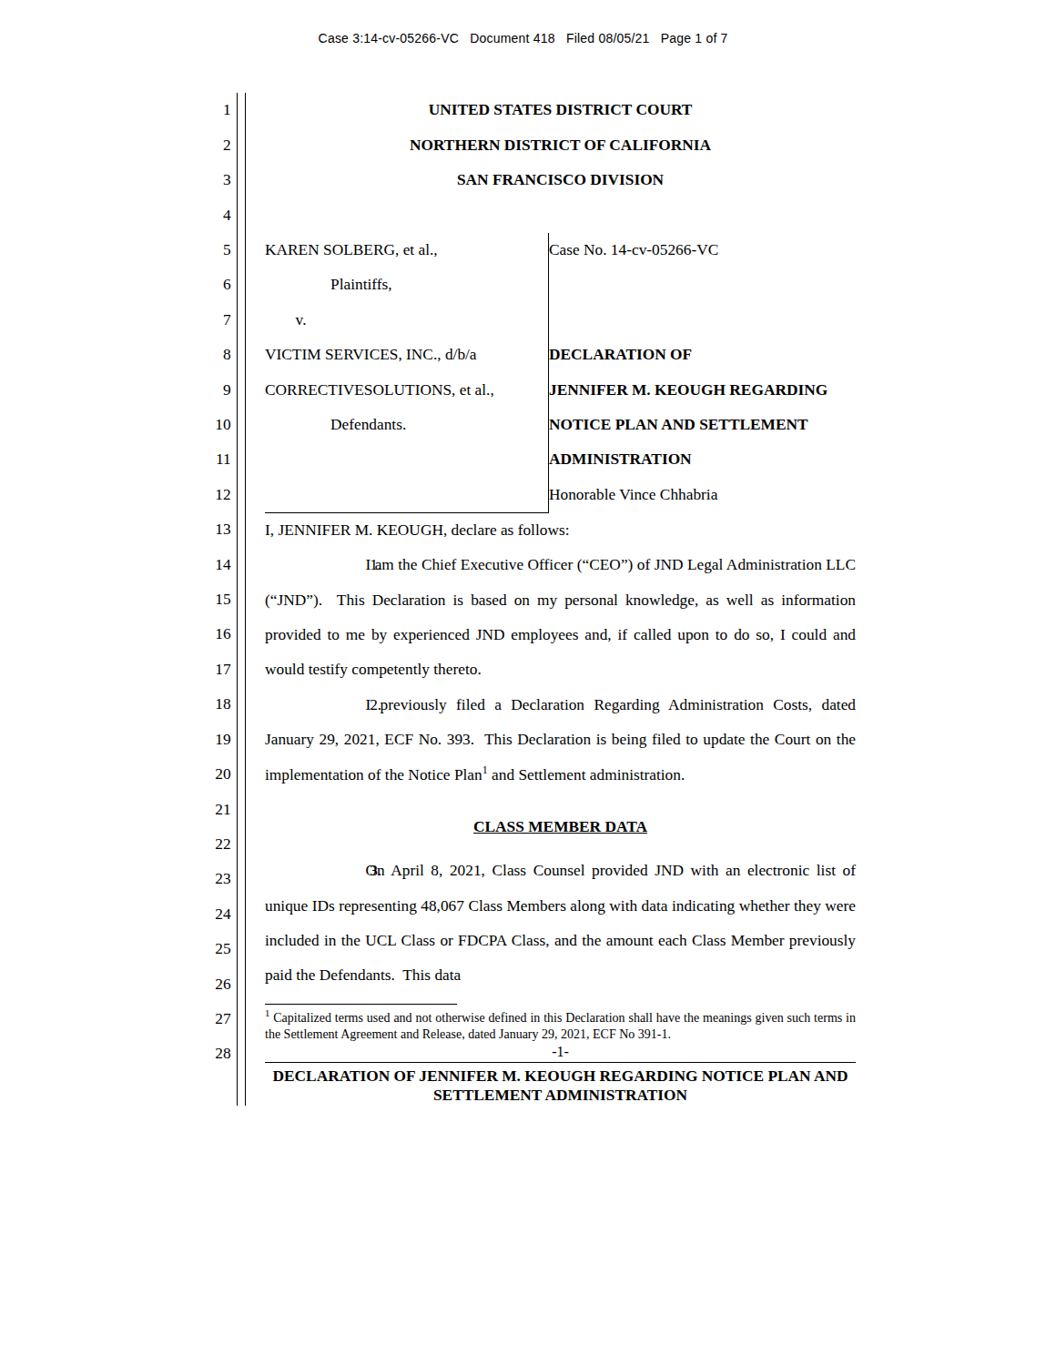Case 3:14-cv-05266-VC Document 418 Filed 08/05/21 Page 1 of 7
1
2
3
4
5
6
7
8
9
10
11
12
13
14
15
16
17
18
19
20
21
22
23
24
25
26
27
28
UNITED STATES DISTRICT COURT
NORTHERN DISTRICT OF CALIFORNIA
SAN FRANCISCO DIVISION
| KAREN SOLBERG, et al., Plaintiffs, v. VICTIM SERVICES, INC., d/b/a CORRECTIVESOLUTIONS, et al., Defendants. | Case No. 14-cv-05266-VC DECLARATION OF JENNIFER M. KEOUGH REGARDING NOTICE PLAN AND SETTLEMENT ADMINISTRATION Honorable Vince Chhabria |
I, JENNIFER M. KEOUGH, declare as follows:
1. I am the Chief Executive Officer (“CEO”) of JND Legal Administration LLC (“JND”). This Declaration is based on my personal knowledge, as well as information provided to me by experienced JND employees and, if called upon to do so, I could and would testify competently thereto.
2. I previously filed a Declaration Regarding Administration Costs, dated January 29, 2021, ECF No. 393. This Declaration is being filed to update the Court on the implementation of the Notice Plan1 and Settlement administration.
CLASS MEMBER DATA
3. On April 8, 2021, Class Counsel provided JND with an electronic list of unique IDs representing 48,067 Class Members along with data indicating whether they were included in the UCL Class or FDCPA Class, and the amount each Class Member previously paid the Defendants. This data
1 Capitalized terms used and not otherwise defined in this Declaration shall have the meanings given such terms in the Settlement Agreement and Release, dated January 29, 2021, ECF No 391-1.
-1-
DECLARATION OF JENNIFER M. KEOUGH REGARDING NOTICE PLAN AND
SETTLEMENT ADMINISTRATION